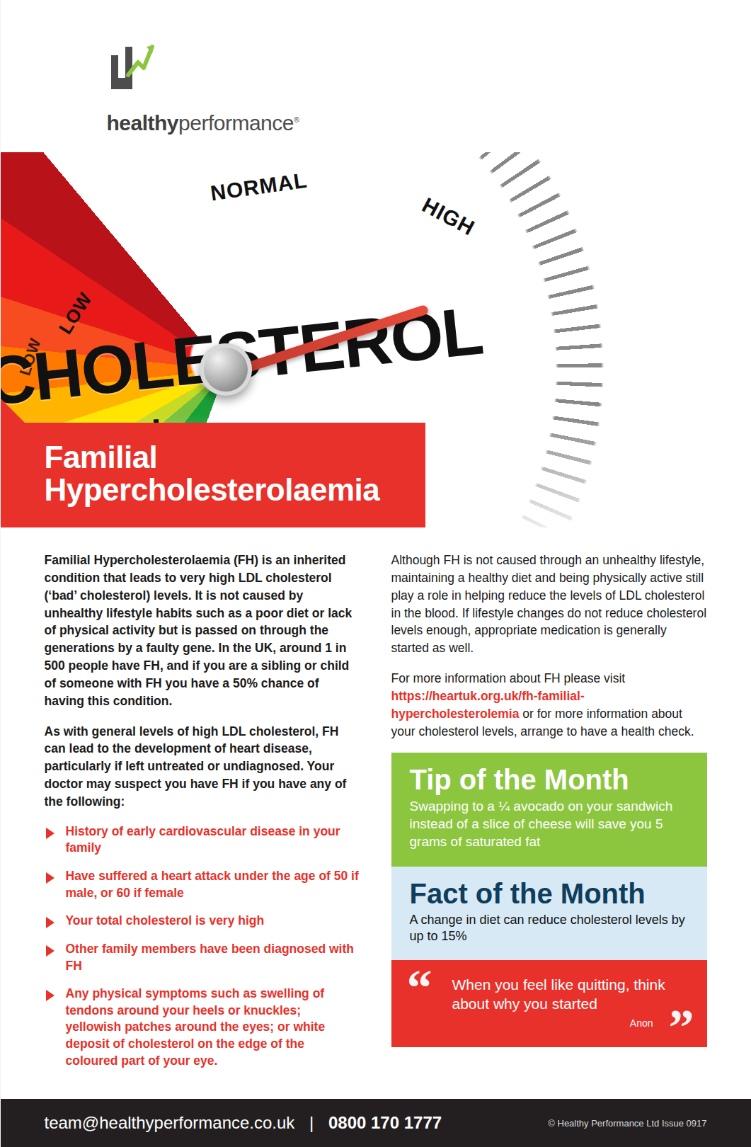healthyperformance®
Low Low Normal High Alarming Cholesterol Level
Familial
Hypercholesterolaemia
Familial Hypercholesterolaemia (FH) is an inherited condition that leads to very high LDL cholesterol (‘bad’ cholesterol) levels. It is not caused by unhealthy lifestyle habits such as a poor diet or lack of physical activity but is passed on through the generations by a faulty gene. In the UK, around 1 in 500 people have FH, and if you are a sibling or child of someone with FH you have a 50% chance of having this condition.
As with general levels of high LDL cholesterol, FH can lead to the development of heart disease, particularly if left untreated or undiagnosed. Your doctor may suspect you have FH if you have any of the following:
History of early cardiovascular disease in your family
Have suffered a heart attack under the age of 50 if male, or 60 if female
Your total cholesterol is very high
Other family members have been diagnosed with FH
Any physical symptoms such as swelling of tendons around your heels or knuckles; yellowish patches around the eyes; or white deposit of cholesterol on the edge of the coloured part of your eye.
Although FH is not caused through an unhealthy lifestyle, maintaining a healthy diet and being physically active still play a role in helping reduce the levels of LDL cholesterol in the blood. If lifestyle changes do not reduce cholesterol levels enough, appropriate medication is generally started as well.
For more information about FH please visit https://heartuk.org.uk/fh-familial-hypercholesterolemia or for more information about your cholesterol levels, arrange to have a health check.
Tip of the Month
Swapping to a ¼ avocado on your sandwich instead of a slice of cheese will save you 5 grams of saturated fat
Fact of the Month
A change in diet can reduce cholesterol levels by up to 15%
“
When you feel like quitting, think about why you started
Anon ”
team@healthyperformance.co.uk | 0800 170 1777
© Healthy Performance Ltd Issue 0917